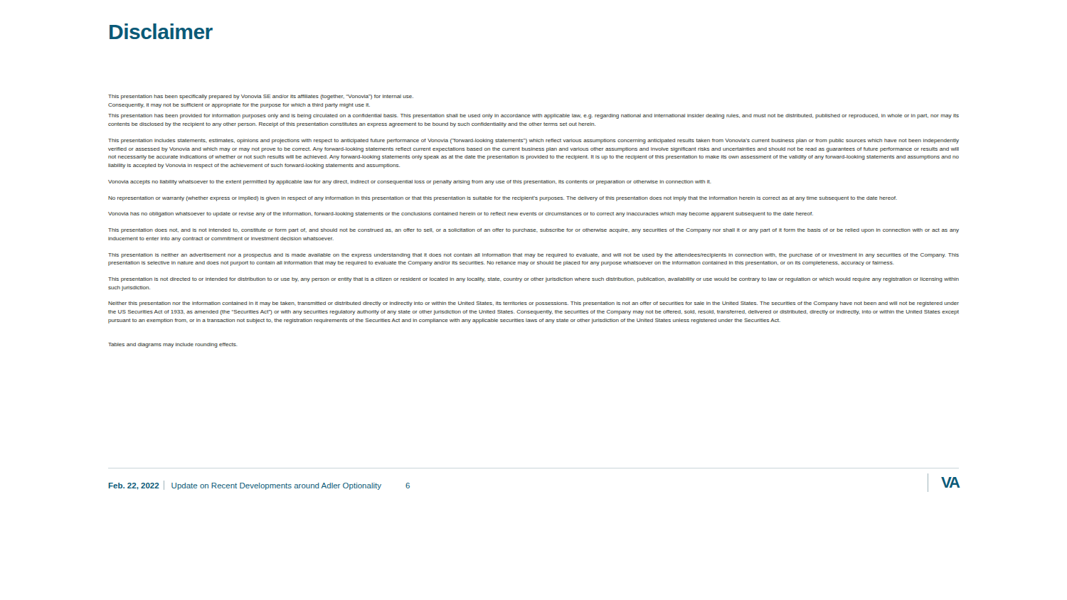Disclaimer
This presentation has been specifically prepared by Vonovia SE and/or its affiliates (together, “Vonovia”) for internal use.
Consequently, it may not be sufficient or appropriate for the purpose for which a third party might use it.
This presentation has been provided for information purposes only and is being circulated on a confidential basis. This presentation shall be used only in accordance with applicable law, e.g. regarding national and international insider dealing rules, and must not be distributed, published or reproduced, in whole or in part, nor may its contents be disclosed by the recipient to any other person. Receipt of this presentation constitutes an express agreement to be bound by such confidentiality and the other terms set out herein.
This presentation includes statements, estimates, opinions and projections with respect to anticipated future performance of Vonovia ("forward-looking statements") which reflect various assumptions concerning anticipated results taken from Vonovia’s current business plan or from public sources which have not been independently verified or assessed by Vonovia and which may or may not prove to be correct. Any forward-looking statements reflect current expectations based on the current business plan and various other assumptions and involve significant risks and uncertainties and should not be read as guarantees of future performance or results and will not necessarily be accurate indications of whether or not such results will be achieved. Any forward-looking statements only speak as at the date the presentation is provided to the recipient. It is up to the recipient of this presentation to make its own assessment of the validity of any forward-looking statements and assumptions and no liability is accepted by Vonovia in respect of the achievement of such forward-looking statements and assumptions.
Vonovia accepts no liability whatsoever to the extent permitted by applicable law for any direct, indirect or consequential loss or penalty arising from any use of this presentation, its contents or preparation or otherwise in connection with it.
No representation or warranty (whether express or implied) is given in respect of any information in this presentation or that this presentation is suitable for the recipient’s purposes. The delivery of this presentation does not imply that the information herein is correct as at any time subsequent to the date hereof.
Vonovia has no obligation whatsoever to update or revise any of the information, forward-looking statements or the conclusions contained herein or to reflect new events or circumstances or to correct any inaccuracies which may become apparent subsequent to the date hereof.
This presentation does not, and is not intended to, constitute or form part of, and should not be construed as, an offer to sell, or a solicitation of an offer to purchase, subscribe for or otherwise acquire, any securities of the Company nor shall it or any part of it form the basis of or be relied upon in connection with or act as any inducement to enter into any contract or commitment or investment decision whatsoever.
This presentation is neither an advertisement nor a prospectus and is made available on the express understanding that it does not contain all information that may be required to evaluate, and will not be used by the attendees/recipients in connection with, the purchase of or investment in any securities of the Company. This presentation is selective in nature and does not purport to contain all information that may be required to evaluate the Company and/or its securities. No reliance may or should be placed for any purpose whatsoever on the information contained in this presentation, or on its completeness, accuracy or fairness.
This presentation is not directed to or intended for distribution to or use by, any person or entity that is a citizen or resident or located in any locality, state, country or other jurisdiction where such distribution, publication, availability or use would be contrary to law or regulation or which would require any registration or licensing within such jurisdiction.
Neither this presentation nor the information contained in it may be taken, transmitted or distributed directly or indirectly into or within the United States, its territories or possessions. This presentation is not an offer of securities for sale in the United States. The securities of the Company have not been and will not be registered under the US Securities Act of 1933, as amended (the “Securities Act”) or with any securities regulatory authority of any state or other jurisdiction of the United States. Consequently, the securities of the Company may not be offered, sold, resold, transferred, delivered or distributed, directly or indirectly, into or within the United States except pursuant to an exemption from, or in a transaction not subject to, the registration requirements of the Securities Act and in compliance with any applicable securities laws of any state or other jurisdiction of the United States unless registered under the Securities Act.
Tables and diagrams may include rounding effects.
Feb. 22, 2022 Update on Recent Developments around Adler Optionality 6
VA